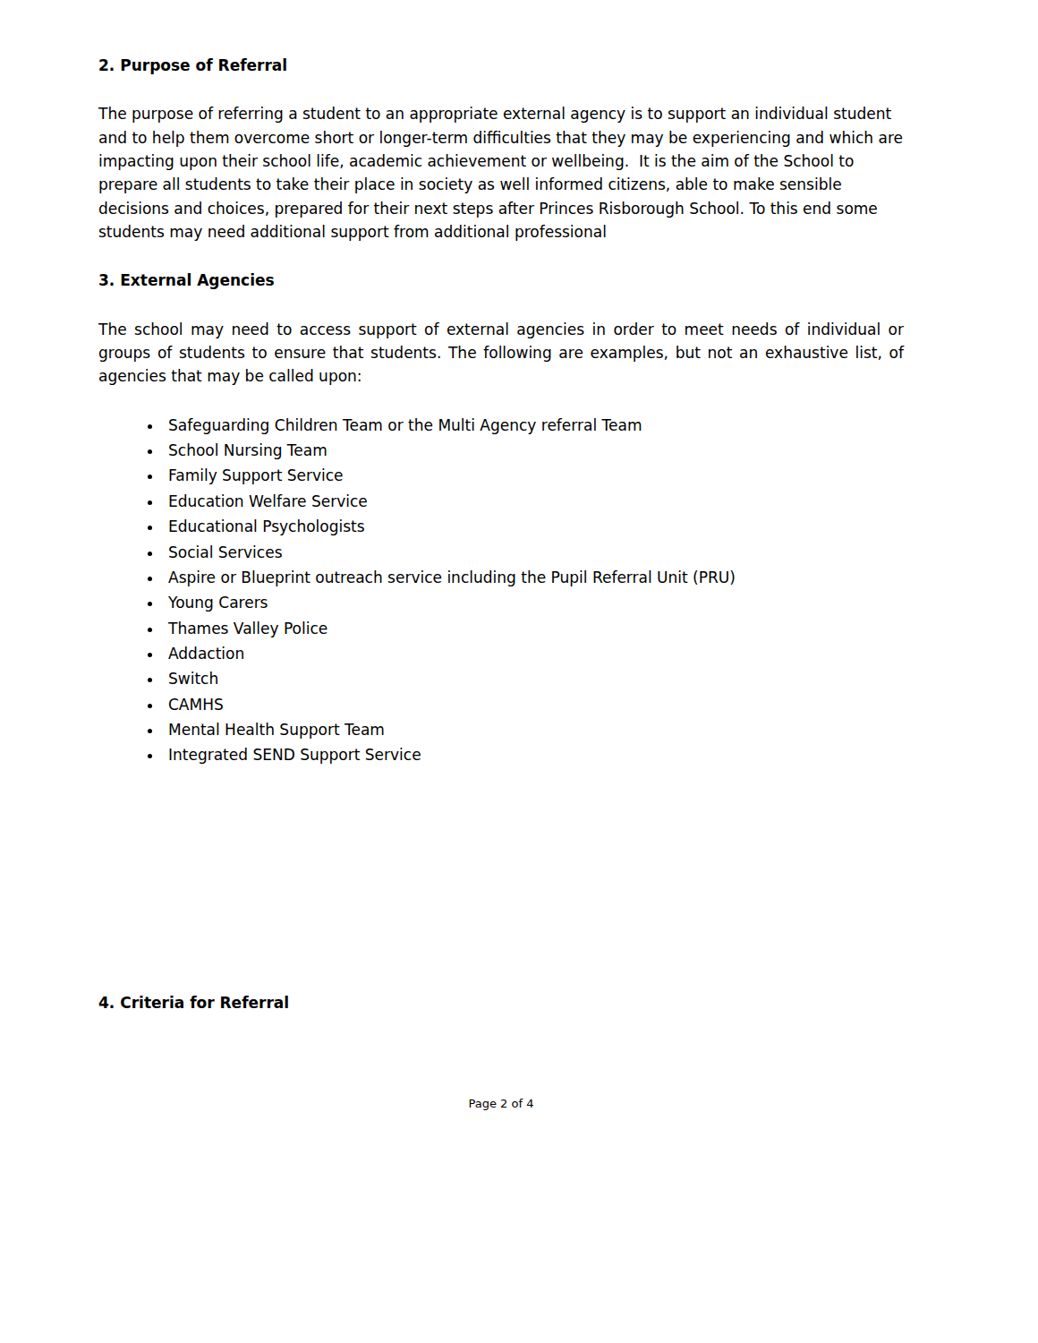2. Purpose of Referral
The purpose of referring a student to an appropriate external agency is to support an individual student and to help them overcome short or longer-term difficulties that they may be experiencing and which are impacting upon their school life, academic achievement or wellbeing. It is the aim of the School to prepare all students to take their place in society as well informed citizens, able to make sensible decisions and choices, prepared for their next steps after Princes Risborough School. To this end some students may need additional support from additional professional
3. External Agencies
The school may need to access support of external agencies in order to meet needs of individual or groups of students to ensure that students. The following are examples, but not an exhaustive list, of agencies that may be called upon:
Safeguarding Children Team or the Multi Agency referral Team
School Nursing Team
Family Support Service
Education Welfare Service
Educational Psychologists
Social Services
Aspire or Blueprint outreach service including the Pupil Referral Unit (PRU)
Young Carers
Thames Valley Police
Addaction
Switch
CAMHS
Mental Health Support Team
Integrated SEND Support Service
4. Criteria for Referral
Page 2 of 4